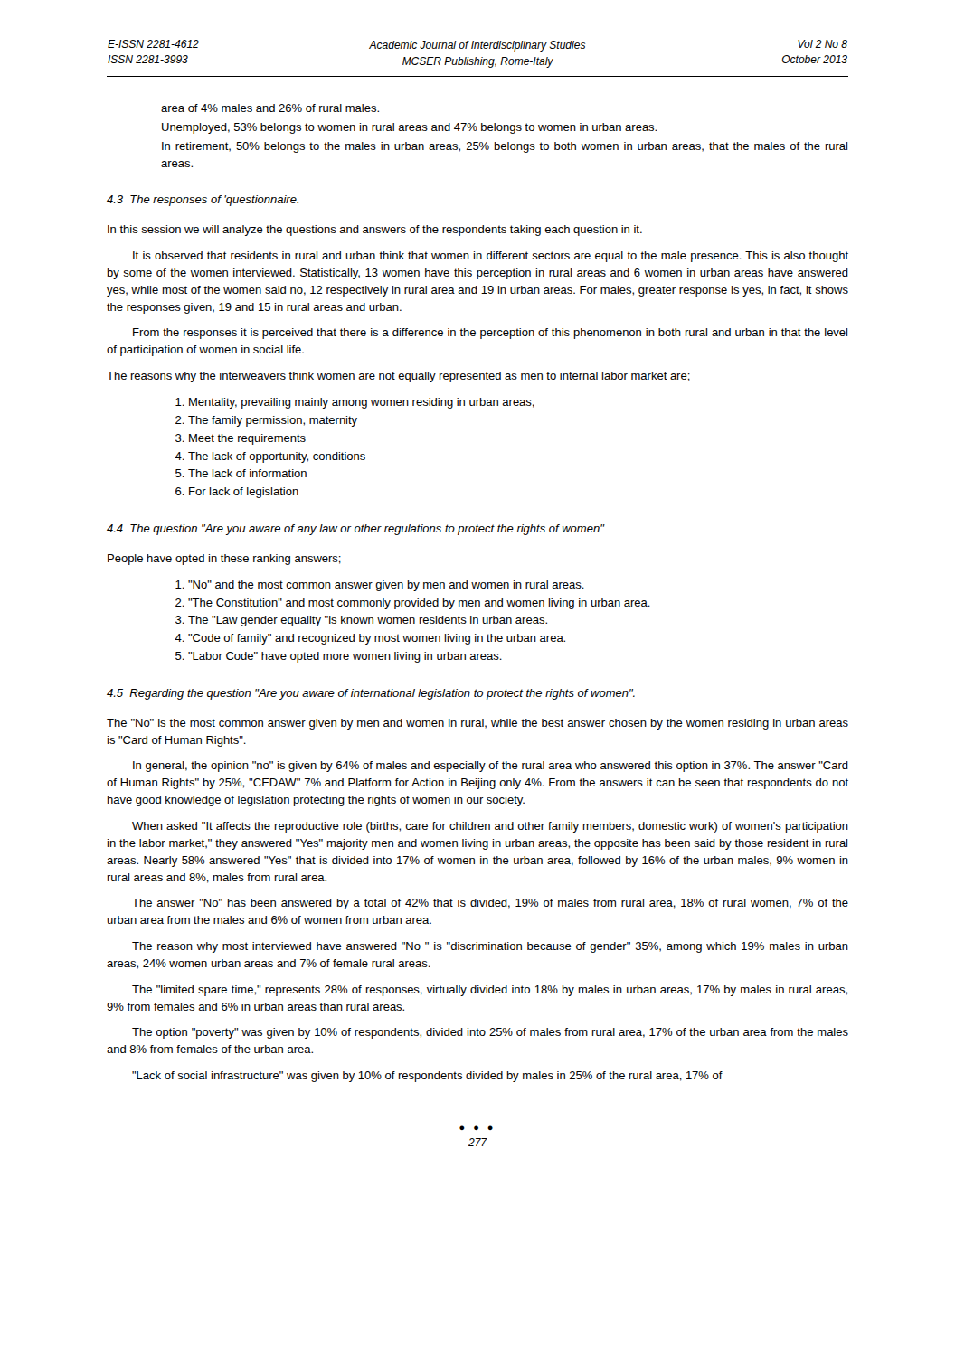| E-ISSN 2281-4612 ISSN 2281-3993 | Academic Journal of Interdisciplinary Studies MCSER Publishing, Rome-Italy | Vol 2 No 8 October 2013 |
area of 4% males and 26% of rural males.
Unemployed, 53% belongs to women in rural areas and 47% belongs to women in urban areas.
In retirement, 50% belongs to the males in urban areas, 25% belongs to both women in urban areas, that the males of the rural areas.
4.3 The responses of 'questionnaire.
In this session we will analyze the questions and answers of the respondents taking each question in it.
It is observed that residents in rural and urban think that women in different sectors are equal to the male presence. This is also thought by some of the women interviewed. Statistically, 13 women have this perception in rural areas and 6 women in urban areas have answered yes, while most of the women said no, 12 respectively in rural area and 19 in urban areas. For males, greater response is yes, in fact, it shows the responses given, 19 and 15 in rural areas and urban.
From the responses it is perceived that there is a difference in the perception of this phenomenon in both rural and urban in that the level of participation of women in social life.
The reasons why the interweavers think women are not equally represented as men to internal labor market are;
Mentality, prevailing mainly among women residing in urban areas,
The family permission, maternity
Meet the requirements
The lack of opportunity, conditions
The lack of information
For lack of legislation
4.4 The question "Are you aware of any law or other regulations to protect the rights of women"
People have opted in these ranking answers;
"No" and the most common answer given by men and women in rural areas.
"The Constitution" and most commonly provided by men and women living in urban area.
The "Law gender equality "is known women residents in urban areas.
"Code of family" and recognized by most women living in the urban area.
"Labor Code" have opted more women living in urban areas.
4.5 Regarding the question "Are you aware of international legislation to protect the rights of women".
The "No" is the most common answer given by men and women in rural, while the best answer chosen by the women residing in urban areas is "Card of Human Rights".
In general, the opinion "no" is given by 64% of males and especially of the rural area who answered this option in 37%. The answer "Card of Human Rights" by 25%, "CEDAW" 7% and Platform for Action in Beijing only 4%. From the answers it can be seen that respondents do not have good knowledge of legislation protecting the rights of women in our society.
When asked "It affects the reproductive role (births, care for children and other family members, domestic work) of women's participation in the labor market," they answered "Yes" majority men and women living in urban areas, the opposite has been said by those resident in rural areas. Nearly 58% answered "Yes" that is divided into 17% of women in the urban area, followed by 16% of the urban males, 9% women in rural areas and 8%, males from rural area.
The answer "No" has been answered by a total of 42% that is divided, 19% of males from rural area, 18% of rural women, 7% of the urban area from the males and 6% of women from urban area.
The reason why most interviewed have answered "No " is "discrimination because of gender" 35%, among which 19% males in urban areas, 24% women urban areas and 7% of female rural areas.
The "limited spare time," represents 28% of responses, virtually divided into 18% by males in urban areas, 17% by males in rural areas, 9% from females and 6% in urban areas than rural areas.
The option "poverty" was given by 10% of respondents, divided into 25% of males from rural area, 17% of the urban area from the males and 8% from females of the urban area.
"Lack of social infrastructure" was given by 10% of respondents divided by males in 25% of the rural area, 17% of
● ● ●
277